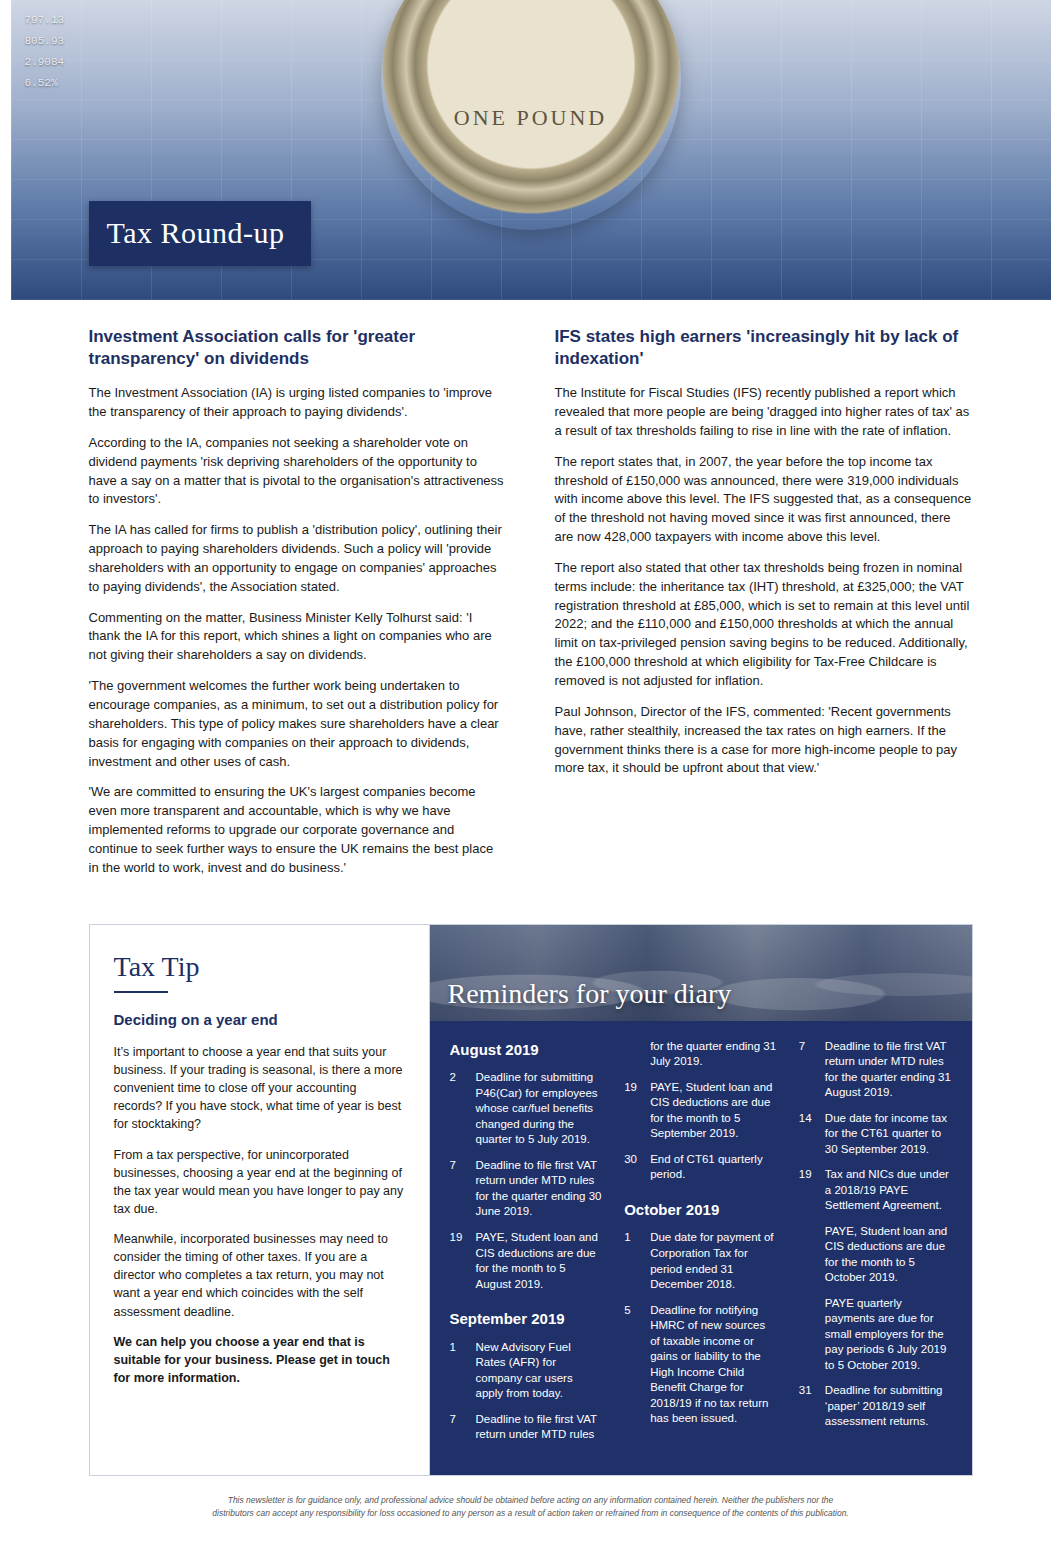797.13
805.93
2.9084
6.52%
One Pound
Tax Round-up
Investment Association calls for 'greater transparency' on dividends
The Investment Association (IA) is urging listed companies to 'improve the transparency of their approach to paying dividends'.
According to the IA, companies not seeking a shareholder vote on dividend payments 'risk depriving shareholders of the opportunity to have a say on a matter that is pivotal to the organisation's attractiveness to investors'.
The IA has called for firms to publish a 'distribution policy', outlining their approach to paying shareholders dividends. Such a policy will 'provide shareholders with an opportunity to engage on companies' approaches to paying dividends', the Association stated.
Commenting on the matter, Business Minister Kelly Tolhurst said: 'I thank the IA for this report, which shines a light on companies who are not giving their shareholders a say on dividends.
'The government welcomes the further work being undertaken to encourage companies, as a minimum, to set out a distribution policy for shareholders. This type of policy makes sure shareholders have a clear basis for engaging with companies on their approach to dividends, investment and other uses of cash.
'We are committed to ensuring the UK's largest companies become even more transparent and accountable, which is why we have implemented reforms to upgrade our corporate governance and continue to seek further ways to ensure the UK remains the best place in the world to work, invest and do business.'
IFS states high earners 'increasingly hit by lack of indexation'
The Institute for Fiscal Studies (IFS) recently published a report which revealed that more people are being 'dragged into higher rates of tax' as a result of tax thresholds failing to rise in line with the rate of inflation.
The report states that, in 2007, the year before the top income tax threshold of £150,000 was announced, there were 319,000 individuals with income above this level. The IFS suggested that, as a consequence of the threshold not having moved since it was first announced, there are now 428,000 taxpayers with income above this level.
The report also stated that other tax thresholds being frozen in nominal terms include: the inheritance tax (IHT) threshold, at £325,000; the VAT registration threshold at £85,000, which is set to remain at this level until 2022; and the £110,000 and £150,000 thresholds at which the annual limit on tax-privileged pension saving begins to be reduced. Additionally, the £100,000 threshold at which eligibility for Tax-Free Childcare is removed is not adjusted for inflation.
Paul Johnson, Director of the IFS, commented: 'Recent governments have, rather stealthily, increased the tax rates on high earners. If the government thinks there is a case for more high-income people to pay more tax, it should be upfront about that view.'
Tax Tip
Deciding on a year end
It’s important to choose a year end that suits your business. If your trading is seasonal, is there a more convenient time to close off your accounting records? If you have stock, what time of year is best for stocktaking?
From a tax perspective, for unincorporated businesses, choosing a year end at the beginning of the tax year would mean you have longer to pay any tax due.
Meanwhile, incorporated businesses may need to consider the timing of other taxes. If you are a director who completes a tax return, you may not want a year end which coincides with the self assessment deadline.
We can help you choose a year end that is suitable for your business. Please get in touch for more information.
Reminders for your diary
August 2019
2
Deadline for submitting P46(Car) for employees whose car/fuel benefits changed during the quarter to 5 July 2019.
7
Deadline to file first VAT return under MTD rules for the quarter ending 30 June 2019.
19
PAYE, Student loan and CIS deductions are due for the month to 5 August 2019.
September 2019
1
New Advisory Fuel Rates (AFR) for company car users apply from today.
7
Deadline to file first VAT return under MTD rules
for the quarter ending 31 July 2019.
19
PAYE, Student loan and CIS deductions are due for the month to 5 September 2019.
30
End of CT61 quarterly period.
October 2019
1
Due date for payment of Corporation Tax for period ended 31 December 2018.
5
Deadline for notifying HMRC of new sources of taxable income or gains or liability to the High Income Child Benefit Charge for 2018/19 if no tax return has been issued.
7
Deadline to file first VAT return under MTD rules for the quarter ending 31 August 2019.
14
Due date for income tax for the CT61 quarter to 30 September 2019.
19
Tax and NICs due under a 2018/19 PAYE Settlement Agreement.
PAYE, Student loan and CIS deductions are due for the month to 5 October 2019.
PAYE quarterly payments are due for small employers for the pay periods 6 July 2019 to 5 October 2019.
31
Deadline for submitting ‘paper’ 2018/19 self assessment returns.
This newsletter is for guidance only, and professional advice should be obtained before acting on any information contained herein. Neither the publishers nor the
distributors can accept any responsibility for loss occasioned to any person as a result of action taken or refrained from in consequence of the contents of this publication.